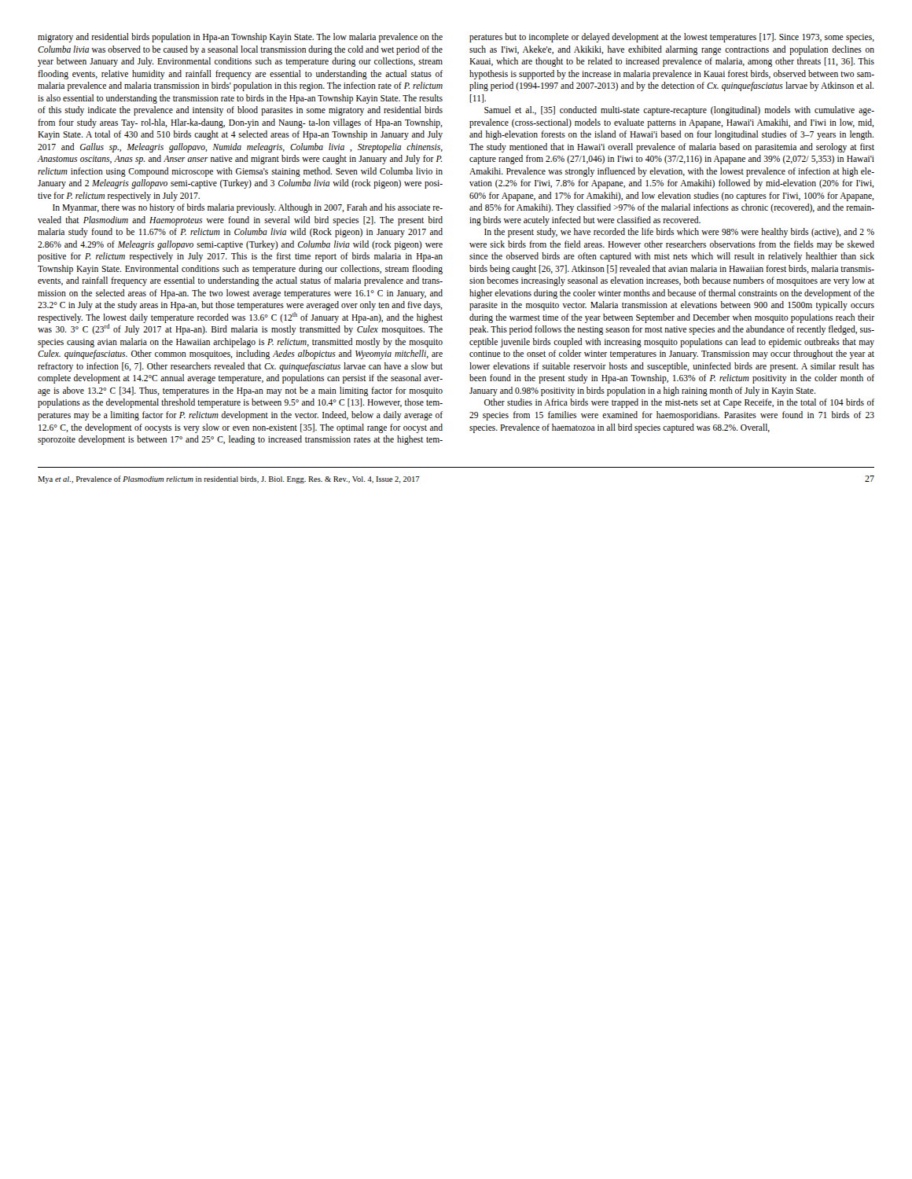migratory and residential birds population in Hpa-an Township Kayin State. The low malaria prevalence on the Columba livia was observed to be caused by a seasonal local transmission during the cold and wet period of the year between January and July. Environmental conditions such as temperature during our collections, stream flooding events, relative humidity and rainfall frequency are essential to understanding the actual status of malaria prevalence and malaria transmission in birds' population in this region. The infection rate of P. relictum is also essential to understanding the transmission rate to birds in the Hpa-an Township Kayin State. The results of this study indicate the prevalence and intensity of blood parasites in some migratory and residential birds from four study areas Tay- rol-hla, Hlar-ka-daung, Don-yin and Naung- ta-lon villages of Hpa-an Township, Kayin State. A total of 430 and 510 birds caught at 4 selected areas of Hpa-an Township in January and July 2017 and Gallus sp., Meleagris gallopavo, Numida meleagris, Columba livia , Streptopelia chinensis, Anastomus oscitans, Anas sp. and Anser anser native and migrant birds were caught in January and July for P. relictum infection using Compound microscope with Giemsa's staining method. Seven wild Columba livio in January and 2 Meleagris gallopavo semi-captive (Turkey) and 3 Columba livia wild (rock pigeon) were positive for P. relictum respectively in July 2017.
In Myanmar, there was no history of birds malaria previously. Although in 2007, Farah and his associate revealed that Plasmodium and Haemoproteus were found in several wild bird species [2]. The present bird malaria study found to be 11.67% of P. relictum in Columba livia wild (Rock pigeon) in January 2017 and 2.86% and 4.29% of Meleagris gallopavo semi-captive (Turkey) and Columba livia wild (rock pigeon) were positive for P. relictum respectively in July 2017. This is the first time report of birds malaria in Hpa-an Township Kayin State. Environmental conditions such as temperature during our collections, stream flooding events, and rainfall frequency are essential to understanding the actual status of malaria prevalence and transmission on the selected areas of Hpa-an. The two lowest average temperatures were 16.1° C in January, and 23.2° C in July at the study areas in Hpa-an, but those temperatures were averaged over only ten and five days, respectively. The lowest daily temperature recorded was 13.6° C (12th of January at Hpa-an), and the highest was 30. 3° C (23rd of July 2017 at Hpa-an). Bird malaria is mostly transmitted by Culex mosquitoes. The species causing avian malaria on the Hawaiian archipelago is P. relictum, transmitted mostly by the mosquito Culex. quinquefasciatus. Other common mosquitoes, including Aedes albopictus and Wyeomyia mitchelli, are refractory to infection [6, 7]. Other researchers revealed that Cx. quinquefasciatus larvae can have a slow but complete development at 14.2°C annual average temperature, and populations can persist if the seasonal average is above 13.2° C [34]. Thus, temperatures in the Hpa-an may not be a main limiting factor for mosquito populations as the developmental threshold temperature is between 9.5° and 10.4° C [13]. However, those temperatures may be a limiting factor for P. relictum development in the vector. Indeed, below a daily average of 12.6° C, the development of oocysts is very slow or even non-existent [35]. The optimal range for oocyst and sporozoite development is between 17° and 25° C, leading to increased transmission rates at the highest temperatures but to incomplete or delayed development at the lowest temperatures [17]. Since 1973, some species, such as I'iwi, Akeke'e, and Akikiki, have exhibited alarming range contractions and population declines on Kauai, which are thought to be related to increased prevalence of malaria, among other threats [11, 36]. This hypothesis is supported by the increase in malaria prevalence in Kauai forest birds, observed between two sampling period (1994-1997 and 2007-2013) and by the detection of Cx. quinquefasciatus larvae by Atkinson et al. [11].
Samuel et al., [35] conducted multi-state capture-recapture (longitudinal) models with cumulative age-prevalence (cross-sectional) models to evaluate patterns in Apapane, Hawai'i Amakihi, and I'iwi in low, mid, and high-elevation forests on the island of Hawai'i based on four longitudinal studies of 3–7 years in length. The study mentioned that in Hawai'i overall prevalence of malaria based on parasitemia and serology at first capture ranged from 2.6% (27/1,046) in I'iwi to 40% (37/2,116) in Apapane and 39% (2,072/ 5,353) in Hawai'i Amakihi. Prevalence was strongly influenced by elevation, with the lowest prevalence of infection at high elevation (2.2% for I'iwi, 7.8% for Apapane, and 1.5% for Amakihi) followed by mid-elevation (20% for I'iwi, 60% for Apapane, and 17% for Amakihi), and low elevation studies (no captures for I'iwi, 100% for Apapane, and 85% for Amakihi). They classified >97% of the malarial infections as chronic (recovered), and the remaining birds were acutely infected but were classified as recovered.
In the present study, we have recorded the life birds which were 98% were healthy birds (active), and 2 % were sick birds from the field areas. However other researchers observations from the fields may be skewed since the observed birds are often captured with mist nets which will result in relatively healthier than sick birds being caught [26, 37]. Atkinson [5] revealed that avian malaria in Hawaiian forest birds, malaria transmission becomes increasingly seasonal as elevation increases, both because numbers of mosquitoes are very low at higher elevations during the cooler winter months and because of thermal constraints on the development of the parasite in the mosquito vector. Malaria transmission at elevations between 900 and 1500m typically occurs during the warmest time of the year between September and December when mosquito populations reach their peak. This period follows the nesting season for most native species and the abundance of recently fledged, susceptible juvenile birds coupled with increasing mosquito populations can lead to epidemic outbreaks that may continue to the onset of colder winter temperatures in January. Transmission may occur throughout the year at lower elevations if suitable reservoir hosts and susceptible, uninfected birds are present. A similar result has been found in the present study in Hpa-an Township, 1.63% of P. relictum positivity in the colder month of January and 0.98% positivity in birds population in a high raining month of July in Kayin State.
Other studies in Africa birds were trapped in the mist-nets set at Cape Receife, in the total of 104 birds of 29 species from 15 families were examined for haemosporidians. Parasites were found in 71 birds of 23 species. Prevalence of haematozoa in all bird species captured was 68.2%. Overall,
Mya et al., Prevalence of Plasmodium relictum in residential birds, J. Biol. Engg. Res. & Rev., Vol. 4, Issue 2, 2017 27